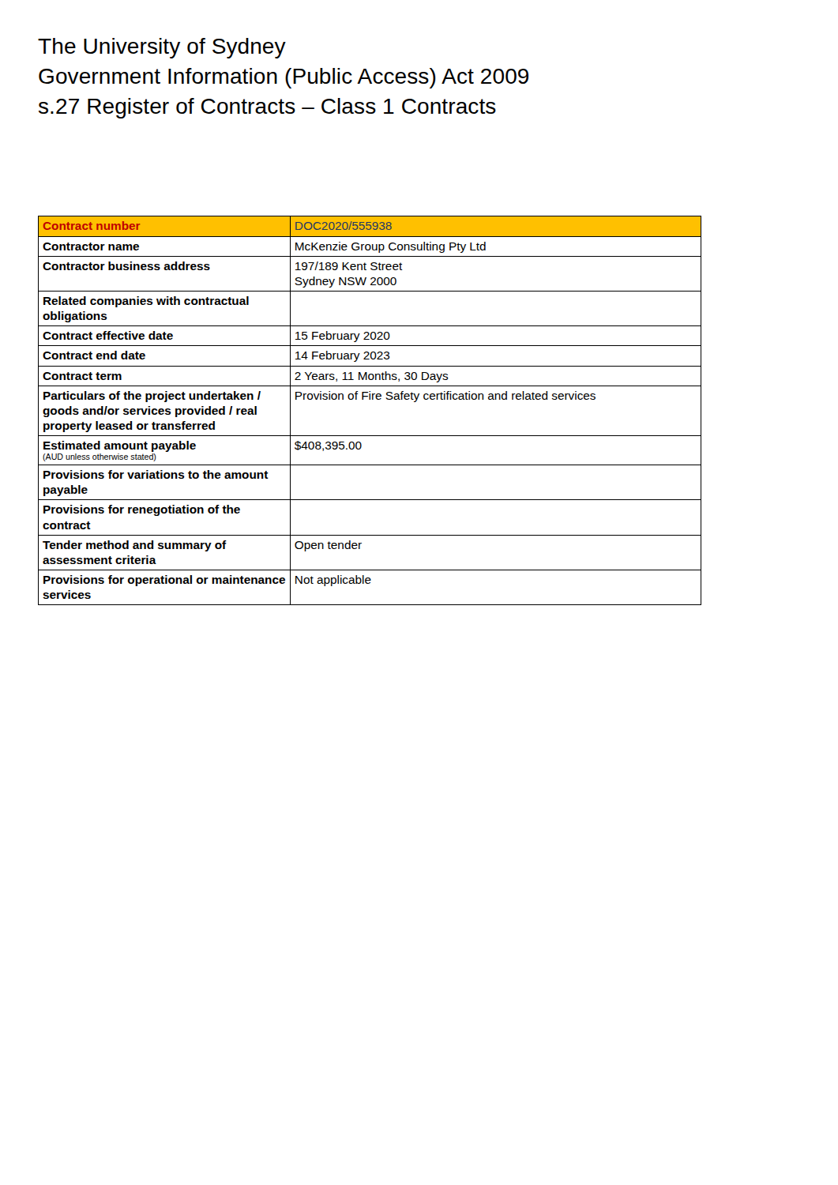The University of Sydney Government Information (Public Access) Act 2009 s.27 Register of Contracts – Class 1 Contracts
| Contract number | DOC2020/555938 |
| Contractor name | McKenzie Group Consulting Pty Ltd |
| Contractor business address | 197/189 Kent Street Sydney NSW 2000 |
| Related companies with contractual obligations | |
| Contract effective date | 15 February 2020 |
| Contract end date | 14 February 2023 |
| Contract term | 2 Years, 11 Months, 30 Days |
| Particulars of the project undertaken / goods and/or services provided / real property leased or transferred | Provision of Fire Safety certification and related services |
| Estimated amount payable (AUD unless otherwise stated) | $408,395.00 |
| Provisions for variations to the amount payable | |
| Provisions for renegotiation of the contract | |
| Tender method and summary of assessment criteria | Open tender |
| Provisions for operational or maintenance services | Not applicable |